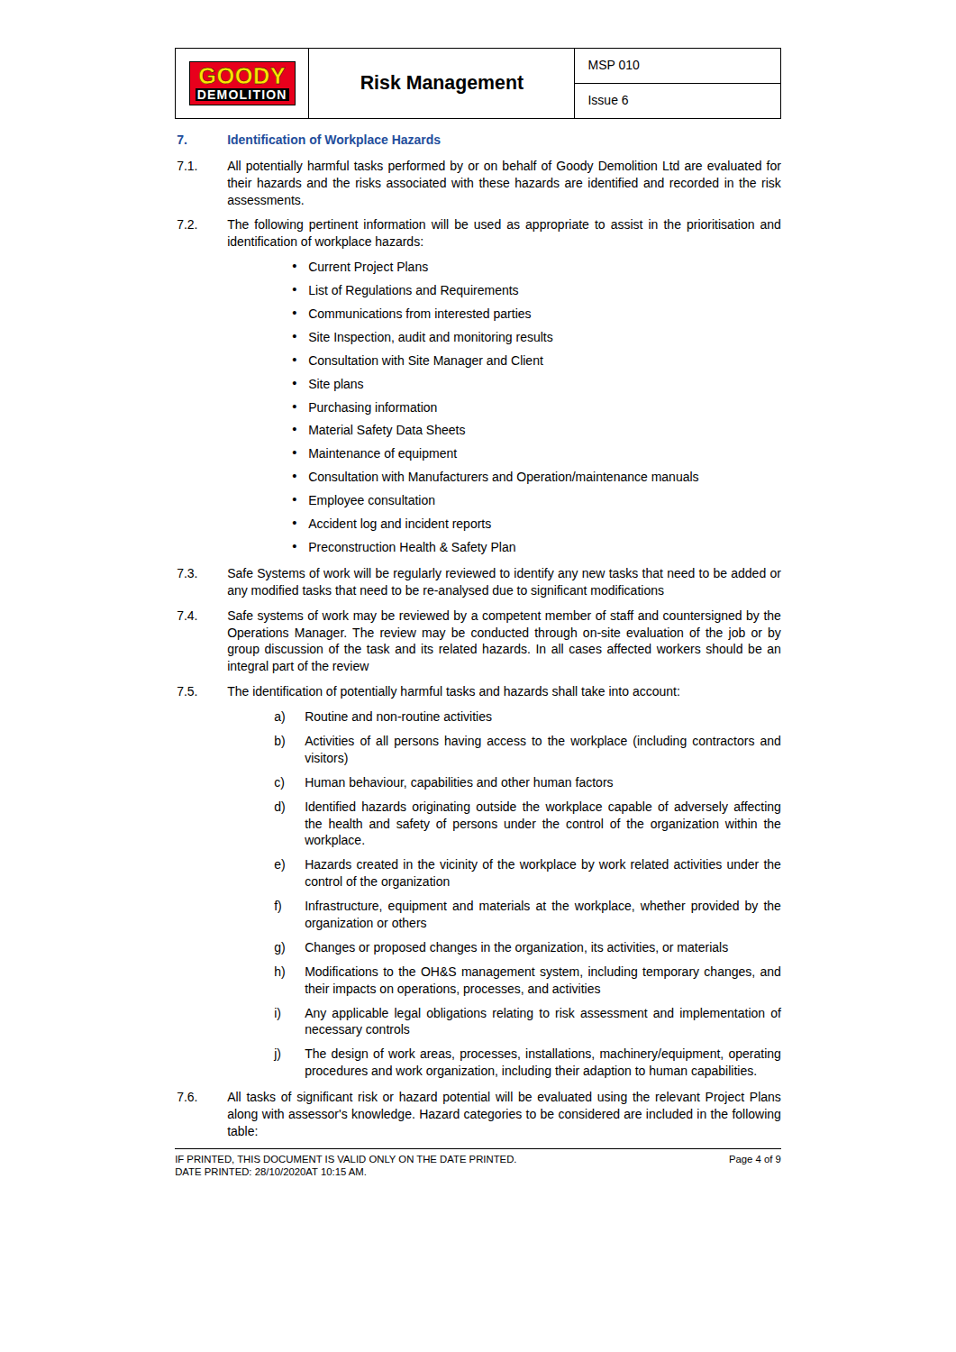| GOODY DEMOLITION | Risk Management | / MSP 010 / / Issue 6 / |
7.
Identification of Workplace Hazards
7.1.
All potentially harmful tasks performed by or on behalf of Goody Demolition Ltd are evaluated for their hazards and the risks associated with these hazards are identified and recorded in the risk assessments.
7.2.
The following pertinent information will be used as appropriate to assist in the prioritisation and identification of workplace hazards:
Current Project Plans
List of Regulations and Requirements
Communications from interested parties
Site Inspection, audit and monitoring results
Consultation with Site Manager and Client
Site plans
Purchasing information
Material Safety Data Sheets
Maintenance of equipment
Consultation with Manufacturers and Operation/maintenance manuals
Employee consultation
Accident log and incident reports
Preconstruction Health & Safety Plan
7.3.
Safe Systems of work will be regularly reviewed to identify any new tasks that need to be added or any modified tasks that need to be re-analysed due to significant modifications
7.4.
Safe systems of work may be reviewed by a competent member of staff and countersigned by the Operations Manager. The review may be conducted through on-site evaluation of the job or by group discussion of the task and its related hazards. In all cases affected workers should be an integral part of the review
7.5.
The identification of potentially harmful tasks and hazards shall take into account:
Routine and non-routine activities
Activities of all persons having access to the workplace (including contractors and visitors)
Human behaviour, capabilities and other human factors
Identified hazards originating outside the workplace capable of adversely affecting the health and safety of persons under the control of the organization within the workplace.
Hazards created in the vicinity of the workplace by work related activities under the control of the organization
Infrastructure, equipment and materials at the workplace, whether provided by the organization or others
Changes or proposed changes in the organization, its activities, or materials
Modifications to the OH&S management system, including temporary changes, and their impacts on operations, processes, and activities
Any applicable legal obligations relating to risk assessment and implementation of necessary controls
The design of work areas, processes, installations, machinery/equipment, operating procedures and work organization, including their adaption to human capabilities.
7.6.
All tasks of significant risk or hazard potential will be evaluated using the relevant Project Plans along with assessor's knowledge. Hazard categories to be considered are included in the following table:
IF PRINTED, THIS DOCUMENT IS VALID ONLY ON THE DATE PRINTED.
DATE PRINTED: 28/10/2020AT 10:15 AM.
Page 4 of 9